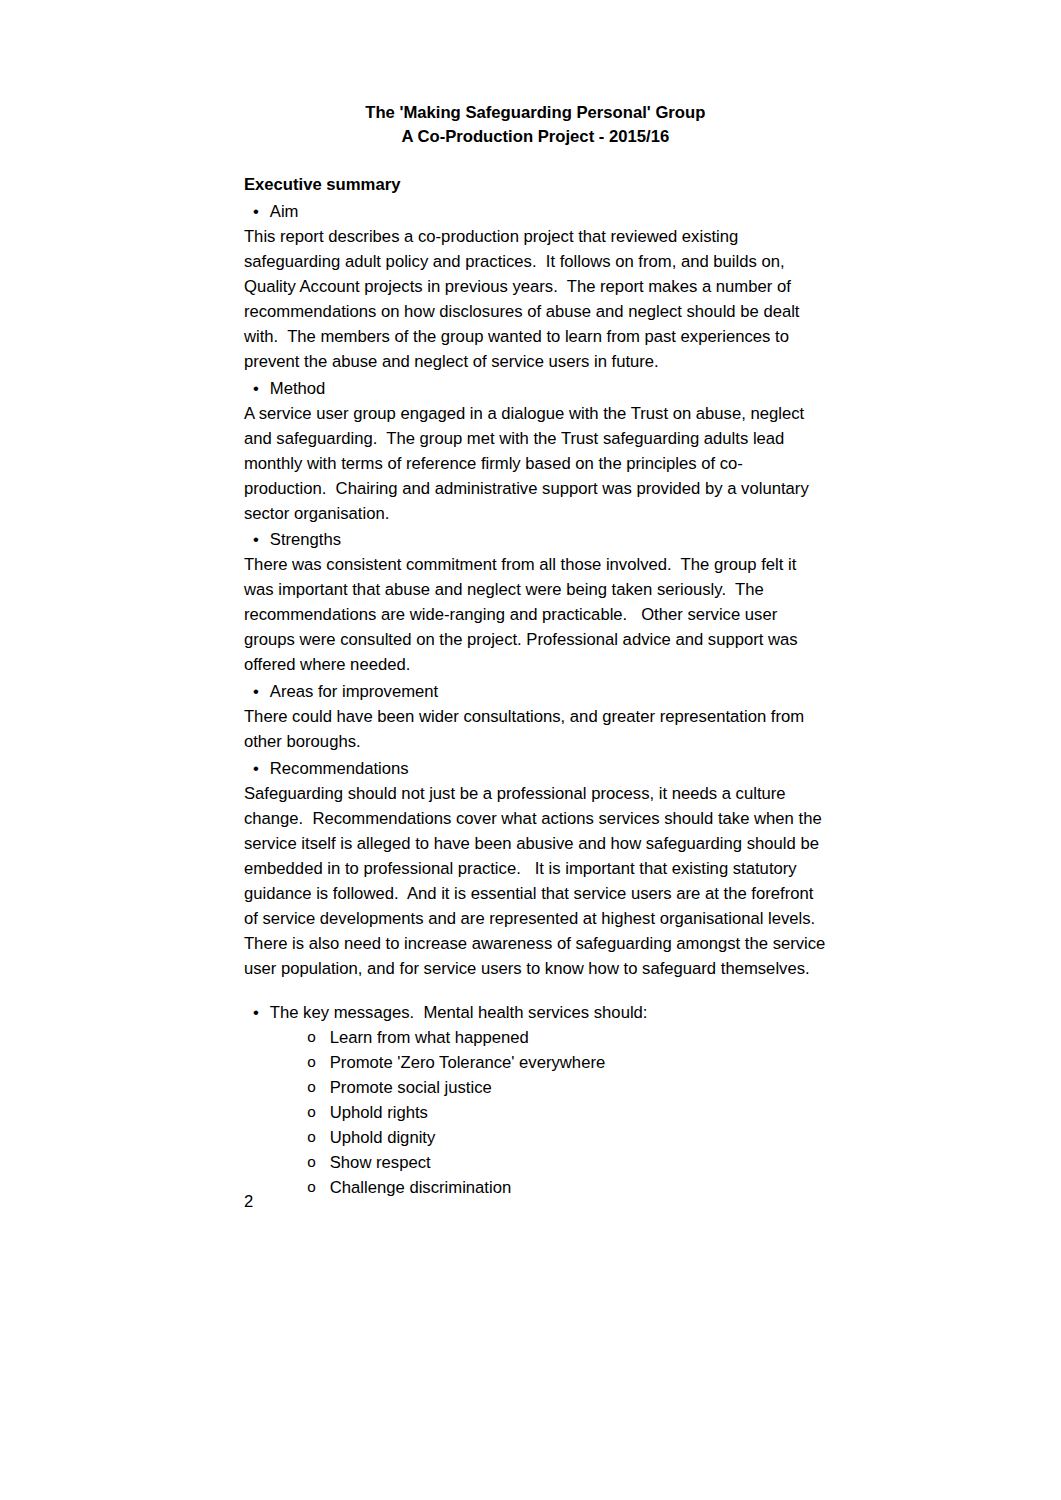The 'Making Safeguarding Personal' Group A Co-Production Project - 2015/16
Executive summary
Aim
This report describes a co-production project that reviewed existing safeguarding adult policy and practices. It follows on from, and builds on, Quality Account projects in previous years. The report makes a number of recommendations on how disclosures of abuse and neglect should be dealt with. The members of the group wanted to learn from past experiences to prevent the abuse and neglect of service users in future.
Method
A service user group engaged in a dialogue with the Trust on abuse, neglect and safeguarding. The group met with the Trust safeguarding adults lead monthly with terms of reference firmly based on the principles of co-production. Chairing and administrative support was provided by a voluntary sector organisation.
Strengths
There was consistent commitment from all those involved. The group felt it was important that abuse and neglect were being taken seriously. The recommendations are wide-ranging and practicable. Other service user groups were consulted on the project. Professional advice and support was offered where needed.
Areas for improvement
There could have been wider consultations, and greater representation from other boroughs.
Recommendations
Safeguarding should not just be a professional process, it needs a culture change. Recommendations cover what actions services should take when the service itself is alleged to have been abusive and how safeguarding should be embedded in to professional practice. It is important that existing statutory guidance is followed. And it is essential that service users are at the forefront of service developments and are represented at highest organisational levels. There is also need to increase awareness of safeguarding amongst the service user population, and for service users to know how to safeguard themselves.
The key messages. Mental health services should:
Learn from what happened
Promote 'Zero Tolerance' everywhere
Promote social justice
Uphold rights
Uphold dignity
Show respect
Challenge discrimination
2